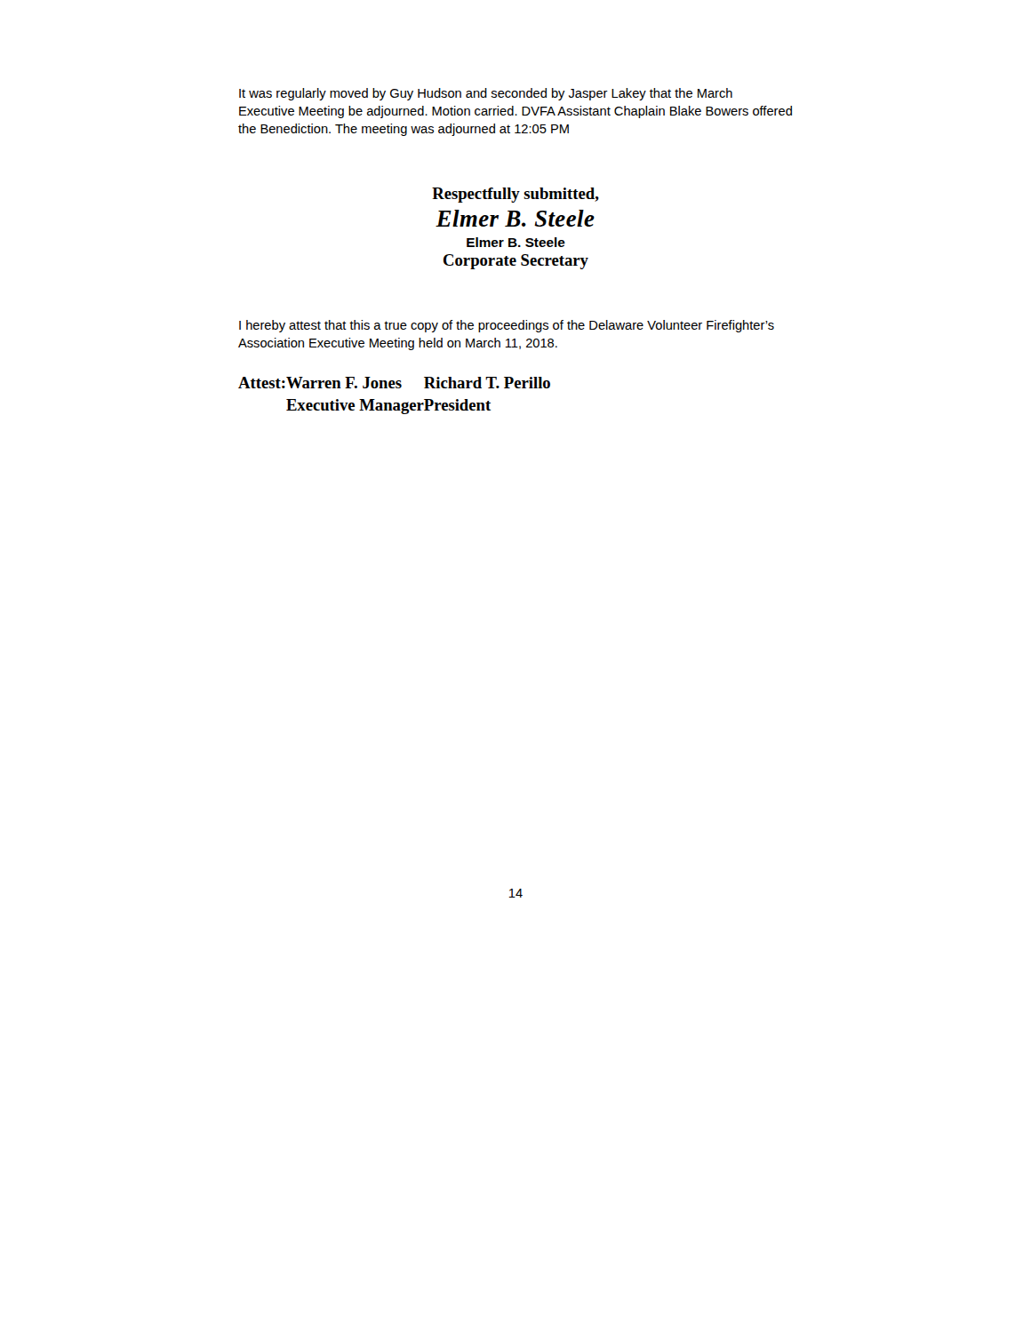It was regularly moved by Guy Hudson and seconded by Jasper Lakey that the March Executive Meeting be adjourned. Motion carried. DVFA Assistant Chaplain Blake Bowers offered the Benediction. The meeting was adjourned at 12:05 PM
Respectfully submitted,
Elmer B. Steele
Elmer B. Steele
Corporate Secretary
I hereby attest that this a true copy of the proceedings of the Delaware Volunteer Firefighter’s Association Executive Meeting held on March 11, 2018.
| Attest: | Warren F. Jones | Richard T. Perillo |
| | Executive Manager | President |
14